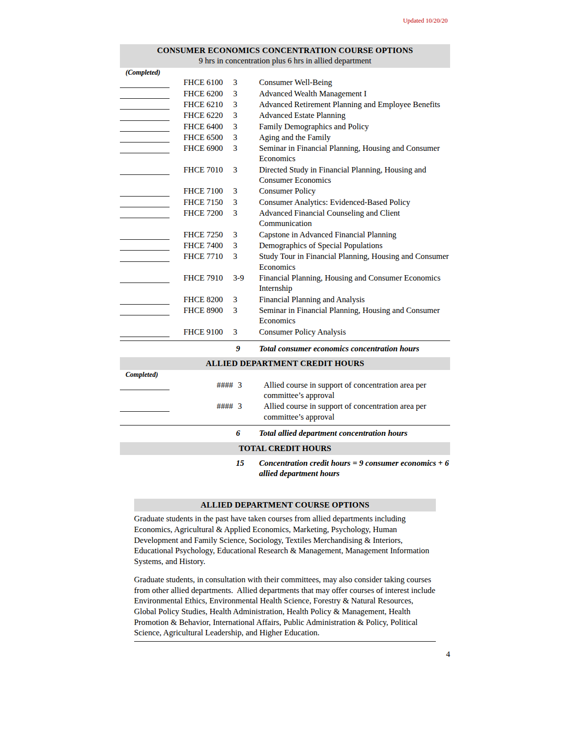Updated 10/20/20
CONSUMER ECONOMICS CONCENTRATION COURSE OPTIONS
9 hrs in concentration plus 6 hrs in allied department
(Completed)
| | FHCE 6100 | 3 | Consumer Well-Being |
| | FHCE 6200 | 3 | Advanced Wealth Management I |
| | FHCE 6210 | 3 | Advanced Retirement Planning and Employee Benefits |
| | FHCE 6220 | 3 | Advanced Estate Planning |
| | FHCE 6400 | 3 | Family Demographics and Policy |
| | FHCE 6500 | 3 | Aging and the Family |
| | FHCE 6900 | 3 | Seminar in Financial Planning, Housing and Consumer Economics |
| | FHCE 7010 | 3 | Directed Study in Financial Planning, Housing and Consumer Economics |
| | FHCE 7100 | 3 | Consumer Policy |
| | FHCE 7150 | 3 | Consumer Analytics: Evidenced-Based Policy |
| | FHCE 7200 | 3 | Advanced Financial Counseling and Client Communication |
| | FHCE 7250 | 3 | Capstone in Advanced Financial Planning |
| | FHCE 7400 | 3 | Demographics of Special Populations |
| | FHCE 7710 | 3 | Study Tour in Financial Planning, Housing and Consumer Economics |
| | FHCE 7910 | 3-9 | Financial Planning, Housing and Consumer Economics Internship |
| | FHCE 8200 | 3 | Financial Planning and Analysis |
| | FHCE 8900 | 3 | Seminar in Financial Planning, Housing and Consumer Economics |
| | FHCE 9100 | 3 | Consumer Policy Analysis |
9
Total consumer economics concentration hours
ALLIED DEPARTMENT CREDIT HOURS
Completed)
| | #### | 3 | Allied course in support of concentration area per committee’s approval |
| | #### | 3 | Allied course in support of concentration area per committee’s approval |
6
Total allied department concentration hours
TOTAL CREDIT HOURS
15
Concentration credit hours = 9 consumer economics + 6 allied department hours
ALLIED DEPARTMENT COURSE OPTIONS
Graduate students in the past have taken courses from allied departments including Economics, Agricultural & Applied Economics, Marketing, Psychology, Human Development and Family Science, Sociology, Textiles Merchandising & Interiors, Educational Psychology, Educational Research & Management, Management Information Systems, and History.
Graduate students, in consultation with their committees, may also consider taking courses from other allied departments. Allied departments that may offer courses of interest include Environmental Ethics, Environmental Health Science, Forestry & Natural Resources, Global Policy Studies, Health Administration, Health Policy & Management, Health Promotion & Behavior, International Affairs, Public Administration & Policy, Political Science, Agricultural Leadership, and Higher Education.
4